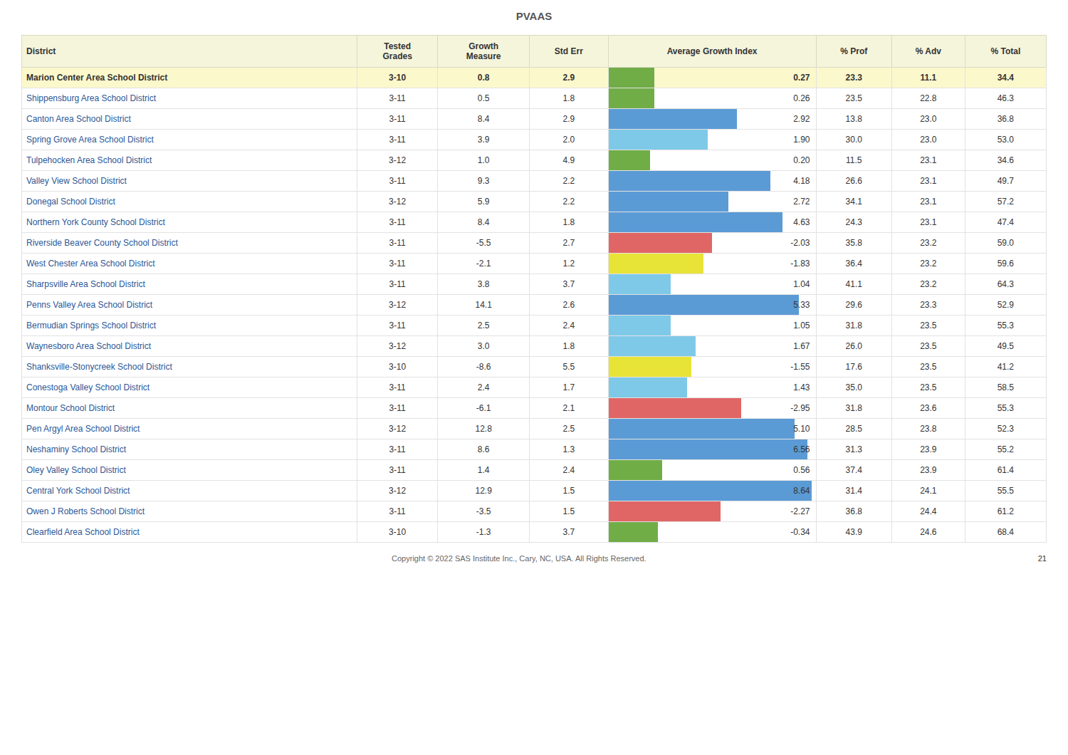PVAAS
| District | Tested Grades | Growth Measure | Std Err | Average Growth Index | % Prof | % Adv | % Total |
| --- | --- | --- | --- | --- | --- | --- | --- |
| Marion Center Area School District | 3-10 | 0.8 | 2.9 | 0.27 | 23.3 | 11.1 | 34.4 |
| Shippensburg Area School District | 3-11 | 0.5 | 1.8 | 0.26 | 23.5 | 22.8 | 46.3 |
| Canton Area School District | 3-11 | 8.4 | 2.9 | 2.92 | 13.8 | 23.0 | 36.8 |
| Spring Grove Area School District | 3-11 | 3.9 | 2.0 | 1.90 | 30.0 | 23.0 | 53.0 |
| Tulpehocken Area School District | 3-12 | 1.0 | 4.9 | 0.20 | 11.5 | 23.1 | 34.6 |
| Valley View School District | 3-11 | 9.3 | 2.2 | 4.18 | 26.6 | 23.1 | 49.7 |
| Donegal School District | 3-12 | 5.9 | 2.2 | 2.72 | 34.1 | 23.1 | 57.2 |
| Northern York County School District | 3-11 | 8.4 | 1.8 | 4.63 | 24.3 | 23.1 | 47.4 |
| Riverside Beaver County School District | 3-11 | -5.5 | 2.7 | -2.03 | 35.8 | 23.2 | 59.0 |
| West Chester Area School District | 3-11 | -2.1 | 1.2 | -1.83 | 36.4 | 23.2 | 59.6 |
| Sharpsville Area School District | 3-11 | 3.8 | 3.7 | 1.04 | 41.1 | 23.2 | 64.3 |
| Penns Valley Area School District | 3-12 | 14.1 | 2.6 | 5.33 | 29.6 | 23.3 | 52.9 |
| Bermudian Springs School District | 3-11 | 2.5 | 2.4 | 1.05 | 31.8 | 23.5 | 55.3 |
| Waynesboro Area School District | 3-12 | 3.0 | 1.8 | 1.67 | 26.0 | 23.5 | 49.5 |
| Shanksville-Stonycreek School District | 3-10 | -8.6 | 5.5 | -1.55 | 17.6 | 23.5 | 41.2 |
| Conestoga Valley School District | 3-11 | 2.4 | 1.7 | 1.43 | 35.0 | 23.5 | 58.5 |
| Montour School District | 3-11 | -6.1 | 2.1 | -2.95 | 31.8 | 23.6 | 55.3 |
| Pen Argyl Area School District | 3-12 | 12.8 | 2.5 | 5.10 | 28.5 | 23.8 | 52.3 |
| Neshaminy School District | 3-11 | 8.6 | 1.3 | 6.56 | 31.3 | 23.9 | 55.2 |
| Oley Valley School District | 3-11 | 1.4 | 2.4 | 0.56 | 37.4 | 23.9 | 61.4 |
| Central York School District | 3-12 | 12.9 | 1.5 | 8.64 | 31.4 | 24.1 | 55.5 |
| Owen J Roberts School District | 3-11 | -3.5 | 1.5 | -2.27 | 36.8 | 24.4 | 61.2 |
| Clearfield Area School District | 3-10 | -1.3 | 3.7 | -0.34 | 43.9 | 24.6 | 68.4 |
Copyright © 2022 SAS Institute Inc., Cary, NC, USA. All Rights Reserved. 21